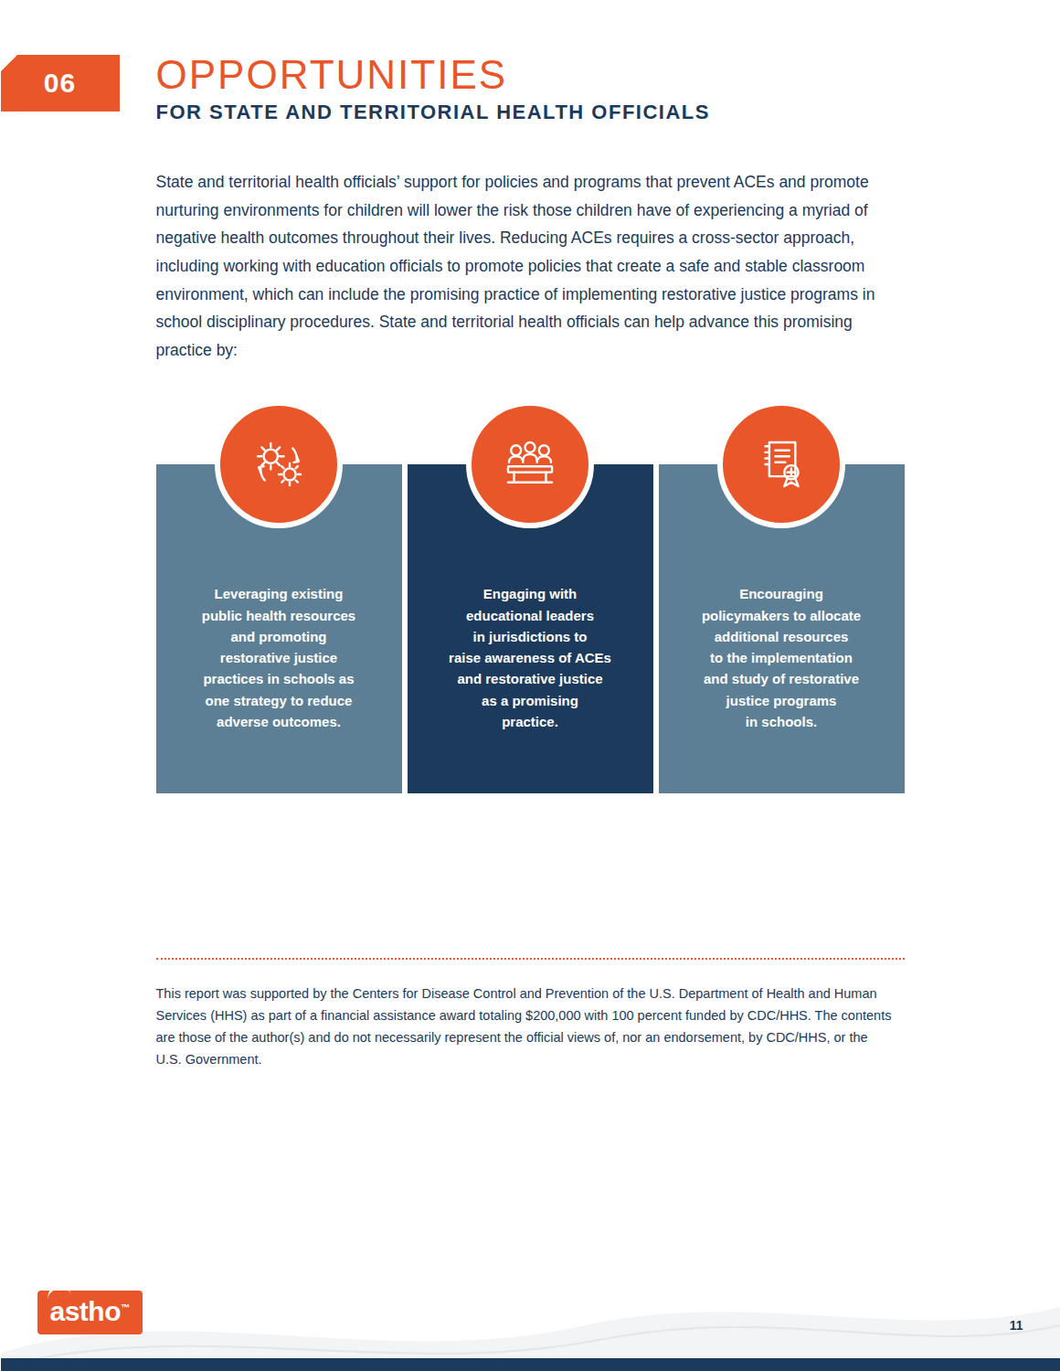06
OPPORTUNITIES
FOR STATE AND TERRITORIAL HEALTH OFFICIALS
State and territorial health officials’ support for policies and programs that prevent ACEs and promote nurturing environments for children will lower the risk those children have of experiencing a myriad of negative health outcomes throughout their lives. Reducing ACEs requires a cross-sector approach, including working with education officials to promote policies that create a safe and stable classroom environment, which can include the promising practice of implementing restorative justice programs in school disciplinary procedures. State and territorial health officials can help advance this promising practice by:
Leveraging existing
public health resources
and promoting
restorative justice
practices in schools as
one strategy to reduce
adverse outcomes.
Engaging with
educational leaders
in jurisdictions to
raise awareness of ACEs
and restorative justice
as a promising
practice.
Encouraging
policymakers to allocate
additional resources
to the implementation
and study of restorative
justice programs
in schools.
This report was supported by the Centers for Disease Control and Prevention of the U.S. Department of Health and Human Services (HHS) as part of a financial assistance award totaling $200,000 with 100 percent funded by CDC/HHS. The contents are those of the author(s) and do not necessarily represent the official views of, nor an endorsement, by CDC/HHS, or the U.S. Government.
astho™
11